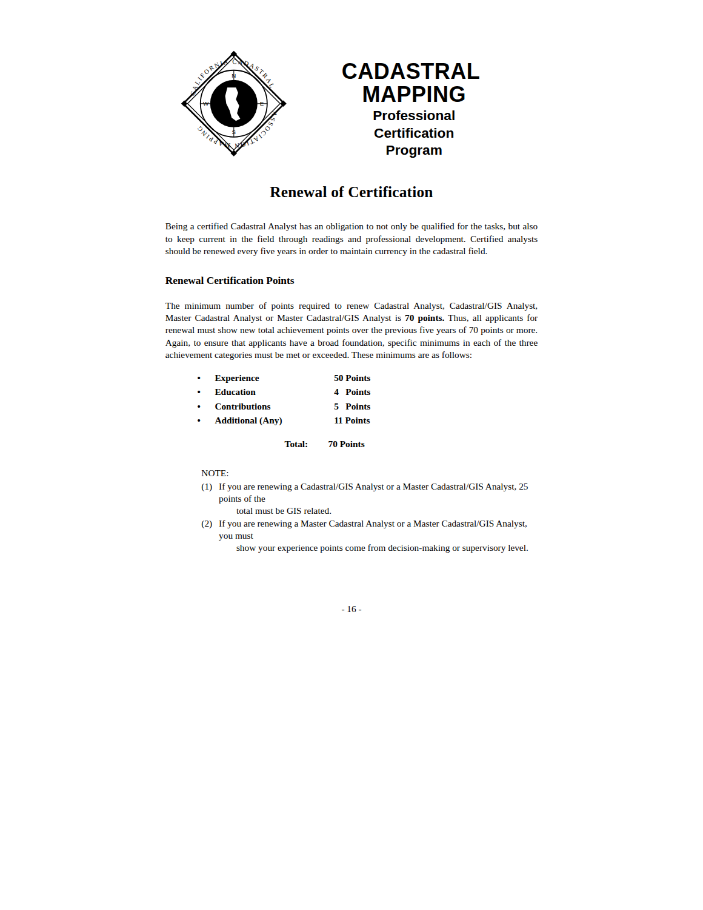N S W E CALIFORNIA CADASTRAL ASSOCIATION MAPPING
CADASTRAL MAPPING
Professional
Certification
Program
Renewal of Certification
Being a certified Cadastral Analyst has an obligation to not only be qualified for the tasks, but also to keep current in the field through readings and professional development. Certified analysts should be renewed every five years in order to maintain currency in the cadastral field.
Renewal Certification Points
The minimum number of points required to renew Cadastral Analyst, Cadastral/GIS Analyst, Master Cadastral Analyst or Master Cadastral/GIS Analyst is 70 points. Thus, all applicants for renewal must show new total achievement points over the previous five years of 70 points or more. Again, to ensure that applicants have a broad foundation, specific minimums in each of the three achievement categories must be met or exceeded. These minimums are as follows:
•Experience 50 Points
•Education 4 Points
•Contributions 5 Points
•Additional (Any) 11 Points
Total: 70 Points
NOTE:
(1) If you are renewing a Cadastral/GIS Analyst or a Master Cadastral/GIS Analyst, 25 points of thetotal must be GIS related.
(2) If you are renewing a Master Cadastral Analyst or a Master Cadastral/GIS Analyst, you mustshow your experience points come from decision-making or supervisory level.
- 16 -